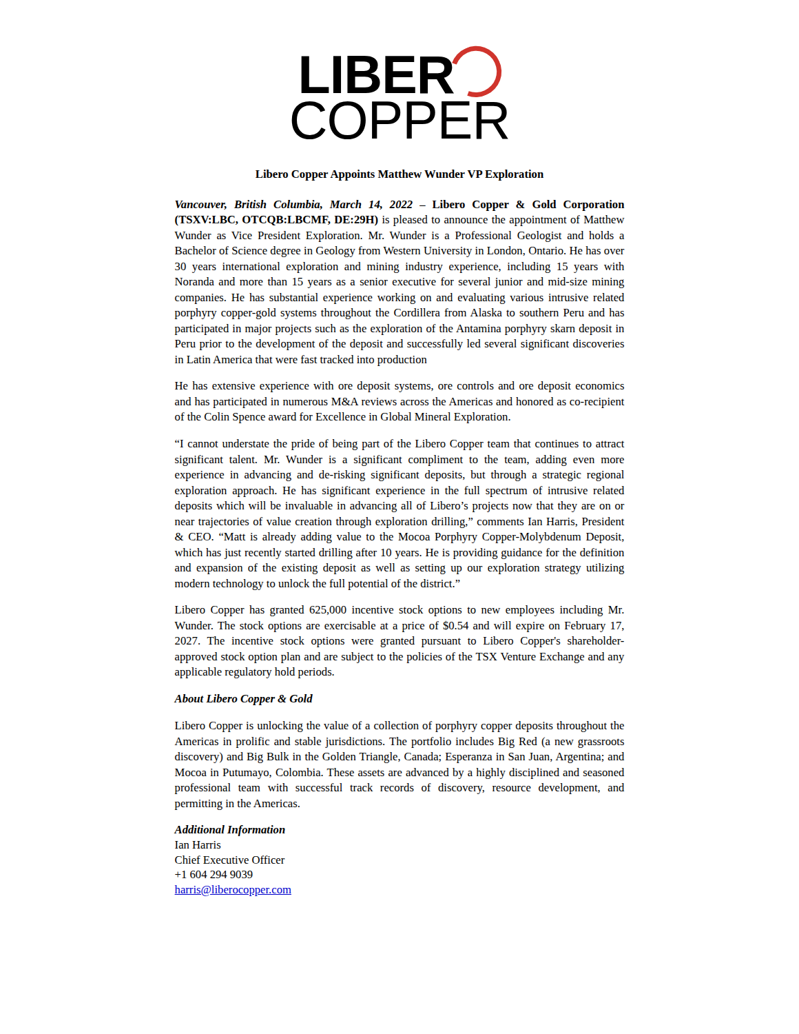LIBER COPPER
Libero Copper Appoints Matthew Wunder VP Exploration
Vancouver, British Columbia, March 14, 2022 – Libero Copper & Gold Corporation (TSXV:LBC, OTCQB:LBCMF, DE:29H) is pleased to announce the appointment of Matthew Wunder as Vice President Exploration. Mr. Wunder is a Professional Geologist and holds a Bachelor of Science degree in Geology from Western University in London, Ontario. He has over 30 years international exploration and mining industry experience, including 15 years with Noranda and more than 15 years as a senior executive for several junior and mid-size mining companies. He has substantial experience working on and evaluating various intrusive related porphyry copper-gold systems throughout the Cordillera from Alaska to southern Peru and has participated in major projects such as the exploration of the Antamina porphyry skarn deposit in Peru prior to the development of the deposit and successfully led several significant discoveries in Latin America that were fast tracked into production
He has extensive experience with ore deposit systems, ore controls and ore deposit economics and has participated in numerous M&A reviews across the Americas and honored as co-recipient of the Colin Spence award for Excellence in Global Mineral Exploration.
“I cannot understate the pride of being part of the Libero Copper team that continues to attract significant talent. Mr. Wunder is a significant compliment to the team, adding even more experience in advancing and de-risking significant deposits, but through a strategic regional exploration approach. He has significant experience in the full spectrum of intrusive related deposits which will be invaluable in advancing all of Libero’s projects now that they are on or near trajectories of value creation through exploration drilling,” comments Ian Harris, President & CEO. “Matt is already adding value to the Mocoa Porphyry Copper-Molybdenum Deposit, which has just recently started drilling after 10 years. He is providing guidance for the definition and expansion of the existing deposit as well as setting up our exploration strategy utilizing modern technology to unlock the full potential of the district.”
Libero Copper has granted 625,000 incentive stock options to new employees including Mr. Wunder. The stock options are exercisable at a price of $0.54 and will expire on February 17, 2027. The incentive stock options were granted pursuant to Libero Copper's shareholder-approved stock option plan and are subject to the policies of the TSX Venture Exchange and any applicable regulatory hold periods.
About Libero Copper & Gold
Libero Copper is unlocking the value of a collection of porphyry copper deposits throughout the Americas in prolific and stable jurisdictions. The portfolio includes Big Red (a new grassroots discovery) and Big Bulk in the Golden Triangle, Canada; Esperanza in San Juan, Argentina; and Mocoa in Putumayo, Colombia. These assets are advanced by a highly disciplined and seasoned professional team with successful track records of discovery, resource development, and permitting in the Americas.
Additional Information
Ian Harris
Chief Executive Officer
+1 604 294 9039
harris@liberocopper.com